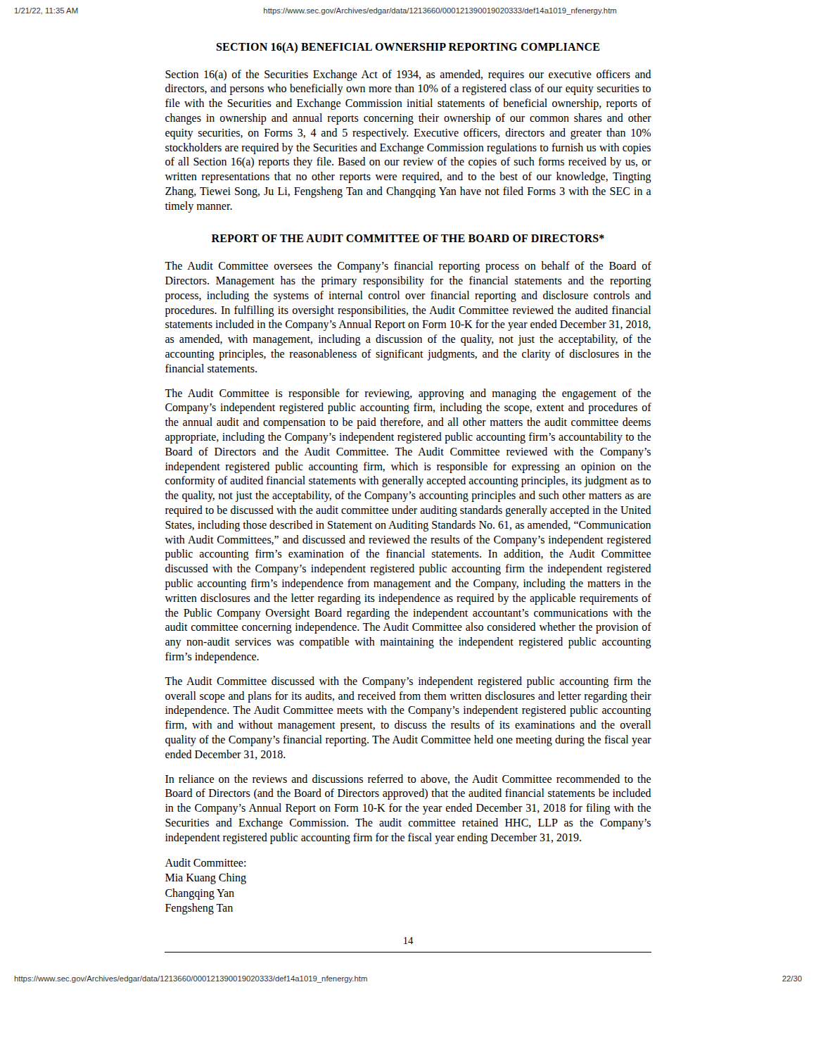1/21/22, 11:35 AM
https://www.sec.gov/Archives/edgar/data/1213660/000121390019020333/def14a1019_nfenergy.htm
SECTION 16(A) BENEFICIAL OWNERSHIP REPORTING COMPLIANCE
Section 16(a) of the Securities Exchange Act of 1934, as amended, requires our executive officers and directors, and persons who beneficially own more than 10% of a registered class of our equity securities to file with the Securities and Exchange Commission initial statements of beneficial ownership, reports of changes in ownership and annual reports concerning their ownership of our common shares and other equity securities, on Forms 3, 4 and 5 respectively. Executive officers, directors and greater than 10% stockholders are required by the Securities and Exchange Commission regulations to furnish us with copies of all Section 16(a) reports they file. Based on our review of the copies of such forms received by us, or written representations that no other reports were required, and to the best of our knowledge, Tingting Zhang, Tiewei Song, Ju Li, Fengsheng Tan and Changqing Yan have not filed Forms 3 with the SEC in a timely manner.
REPORT OF THE AUDIT COMMITTEE OF THE BOARD OF DIRECTORS*
The Audit Committee oversees the Company’s financial reporting process on behalf of the Board of Directors. Management has the primary responsibility for the financial statements and the reporting process, including the systems of internal control over financial reporting and disclosure controls and procedures. In fulfilling its oversight responsibilities, the Audit Committee reviewed the audited financial statements included in the Company’s Annual Report on Form 10-K for the year ended December 31, 2018, as amended, with management, including a discussion of the quality, not just the acceptability, of the accounting principles, the reasonableness of significant judgments, and the clarity of disclosures in the financial statements.
The Audit Committee is responsible for reviewing, approving and managing the engagement of the Company’s independent registered public accounting firm, including the scope, extent and procedures of the annual audit and compensation to be paid therefore, and all other matters the audit committee deems appropriate, including the Company’s independent registered public accounting firm’s accountability to the Board of Directors and the Audit Committee. The Audit Committee reviewed with the Company’s independent registered public accounting firm, which is responsible for expressing an opinion on the conformity of audited financial statements with generally accepted accounting principles, its judgment as to the quality, not just the acceptability, of the Company’s accounting principles and such other matters as are required to be discussed with the audit committee under auditing standards generally accepted in the United States, including those described in Statement on Auditing Standards No. 61, as amended, “Communication with Audit Committees,” and discussed and reviewed the results of the Company’s independent registered public accounting firm’s examination of the financial statements. In addition, the Audit Committee discussed with the Company’s independent registered public accounting firm the independent registered public accounting firm’s independence from management and the Company, including the matters in the written disclosures and the letter regarding its independence as required by the applicable requirements of the Public Company Oversight Board regarding the independent accountant’s communications with the audit committee concerning independence. The Audit Committee also considered whether the provision of any non-audit services was compatible with maintaining the independent registered public accounting firm’s independence.
The Audit Committee discussed with the Company’s independent registered public accounting firm the overall scope and plans for its audits, and received from them written disclosures and letter regarding their independence. The Audit Committee meets with the Company’s independent registered public accounting firm, with and without management present, to discuss the results of its examinations and the overall quality of the Company’s financial reporting. The Audit Committee held one meeting during the fiscal year ended December 31, 2018.
In reliance on the reviews and discussions referred to above, the Audit Committee recommended to the Board of Directors (and the Board of Directors approved) that the audited financial statements be included in the Company’s Annual Report on Form 10-K for the year ended December 31, 2018 for filing with the Securities and Exchange Commission. The audit committee retained HHC, LLP as the Company’s independent registered public accounting firm for the fiscal year ending December 31, 2019.
Audit Committee:
Mia Kuang Ching
Changqing Yan
Fengsheng Tan
14
https://www.sec.gov/Archives/edgar/data/1213660/000121390019020333/def14a1019_nfenergy.htm
22/30